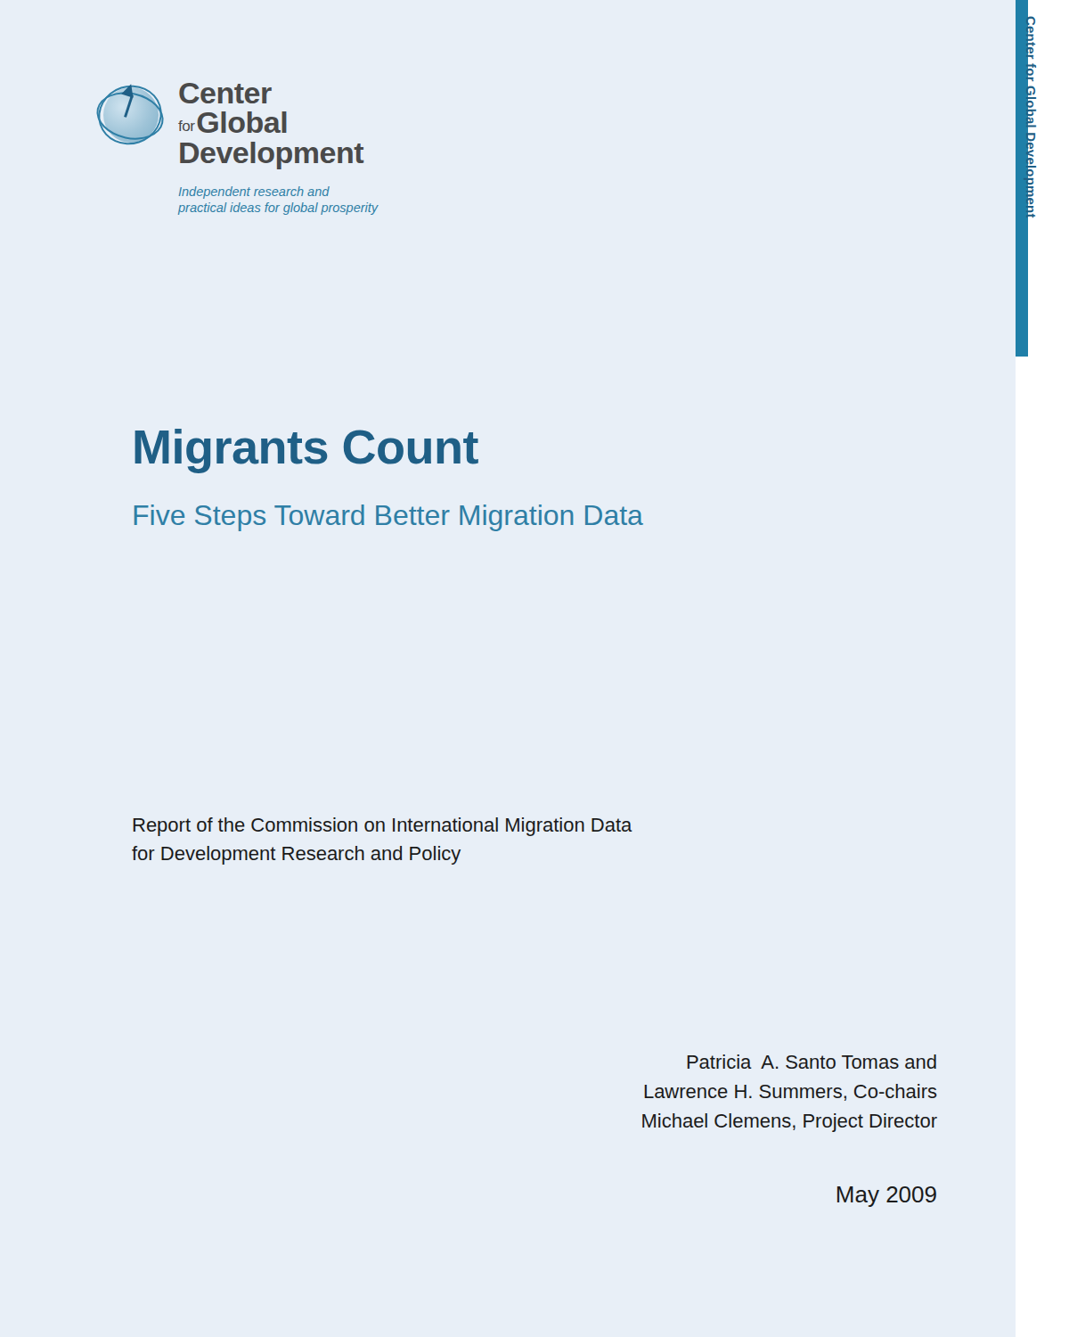Center for Global Development
Center
for Global
Development
Independent research and
practical ideas for global prosperity
Migrants Count
Five Steps Toward Better Migration Data
Report of the Commission on International Migration Data
for Development Research and Policy
Patricia A. Santo Tomas and
Lawrence H. Summers, Co-chairs
Michael Clemens, Project Director
May 2009